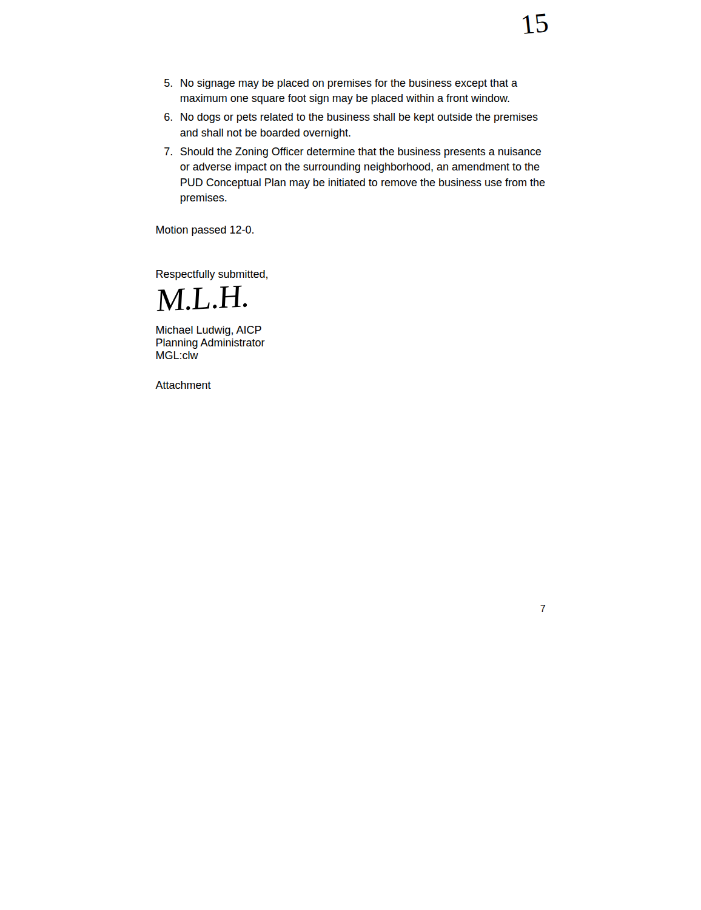15
5. No signage may be placed on premises for the business except that a maximum one square foot sign may be placed within a front window.
6. No dogs or pets related to the business shall be kept outside the premises and shall not be boarded overnight.
7. Should the Zoning Officer determine that the business presents a nuisance or adverse impact on the surrounding neighborhood, an amendment to the PUD Conceptual Plan may be initiated to remove the business use from the premises.
Motion passed 12-0.
Respectfully submitted,
M.L.H.
Michael Ludwig, AICP
Planning Administrator
MGL:clw
Attachment
7